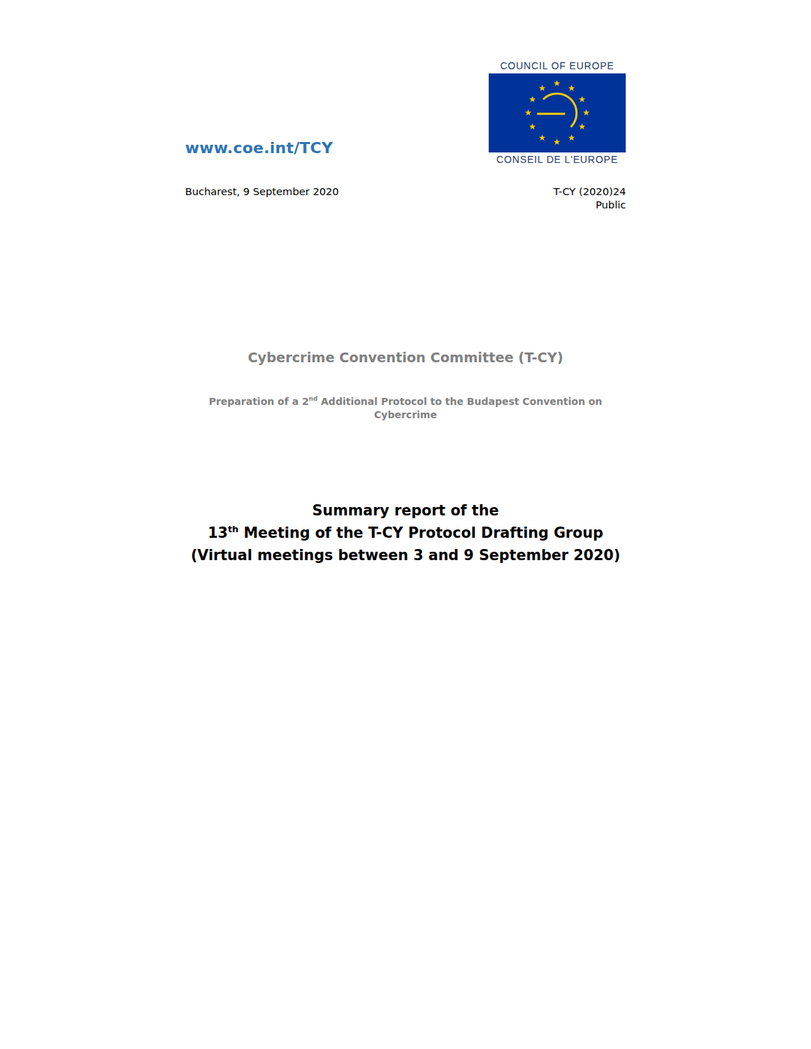www.coe.int/TCY
COUNCIL OF EUROPE
★ ★ ★ ★ ★ ★ ★ ★ ★ ★ ★ ★
CONSEIL DE L'EUROPE
Bucharest, 9 September 2020
T-CY (2020)24
Public
Cybercrime Convention Committee (T-CY)
Preparation of a 2nd Additional Protocol to the Budapest Convention on Cybercrime
Summary report of the
13th Meeting of the T-CY Protocol Drafting Group
(Virtual meetings between 3 and 9 September 2020)